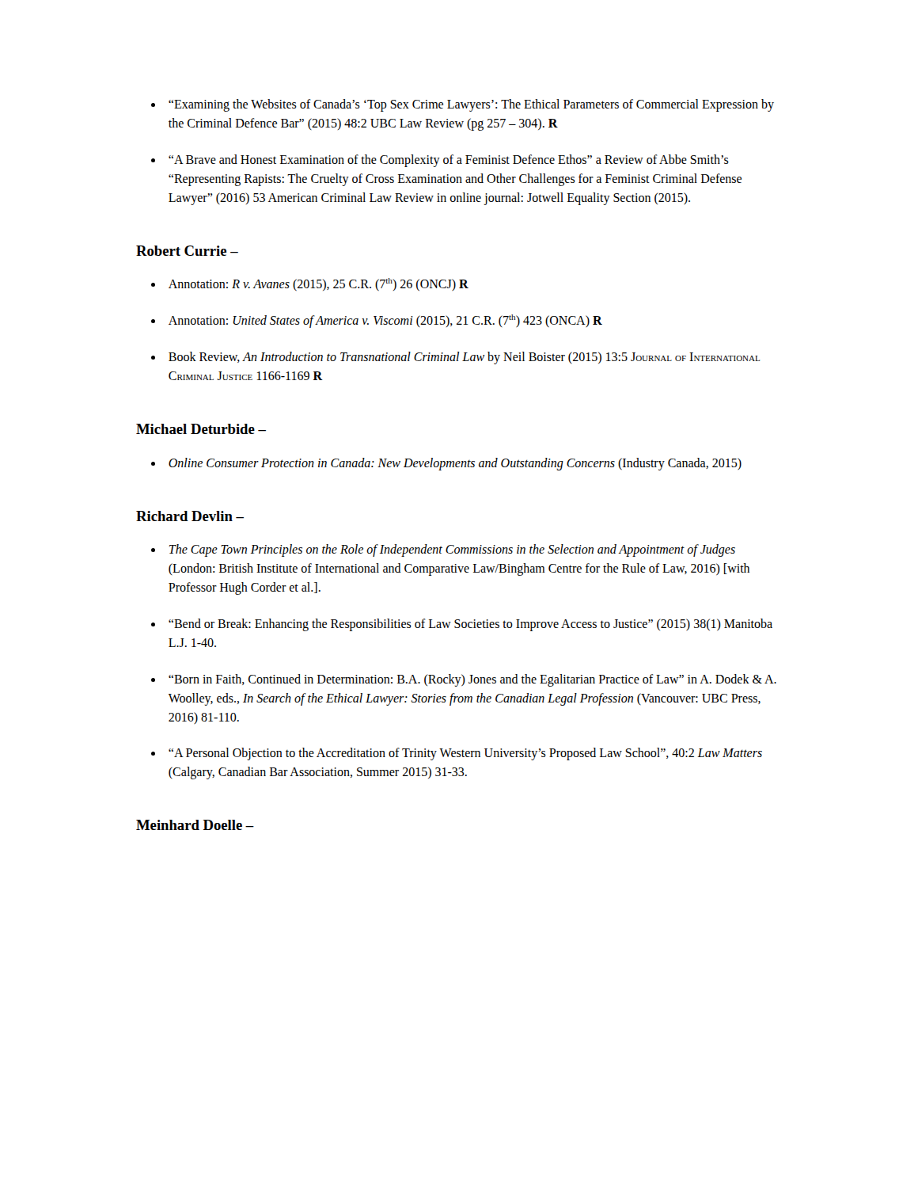“Examining the Websites of Canada’s ‘Top Sex Crime Lawyers’: The Ethical Parameters of Commercial Expression by the Criminal Defence Bar” (2015) 48:2 UBC Law Review (pg 257 – 304). R
“A Brave and Honest Examination of the Complexity of a Feminist Defence Ethos” a Review of Abbe Smith’s “Representing Rapists: The Cruelty of Cross Examination and Other Challenges for a Feminist Criminal Defense Lawyer” (2016) 53 American Criminal Law Review in online journal: Jotwell Equality Section (2015).
Robert Currie –
Annotation: R v. Avanes (2015), 25 C.R. (7th) 26 (ONCJ) R
Annotation: United States of America v. Viscomi (2015), 21 C.R. (7th) 423 (ONCA) R
Book Review, An Introduction to Transnational Criminal Law by Neil Boister (2015) 13:5 Journal of International Criminal Justice 1166-1169 R
Michael Deturbide –
Online Consumer Protection in Canada: New Developments and Outstanding Concerns (Industry Canada, 2015)
Richard Devlin –
The Cape Town Principles on the Role of Independent Commissions in the Selection and Appointment of Judges (London: British Institute of International and Comparative Law/Bingham Centre for the Rule of Law, 2016) [with Professor Hugh Corder et al.].
“Bend or Break: Enhancing the Responsibilities of Law Societies to Improve Access to Justice” (2015) 38(1) Manitoba L.J. 1-40.
“Born in Faith, Continued in Determination: B.A. (Rocky) Jones and the Egalitarian Practice of Law” in A. Dodek & A. Woolley, eds., In Search of the Ethical Lawyer: Stories from the Canadian Legal Profession (Vancouver: UBC Press, 2016) 81-110.
“A Personal Objection to the Accreditation of Trinity Western University’s Proposed Law School”, 40:2 Law Matters (Calgary, Canadian Bar Association, Summer 2015) 31-33.
Meinhard Doelle –